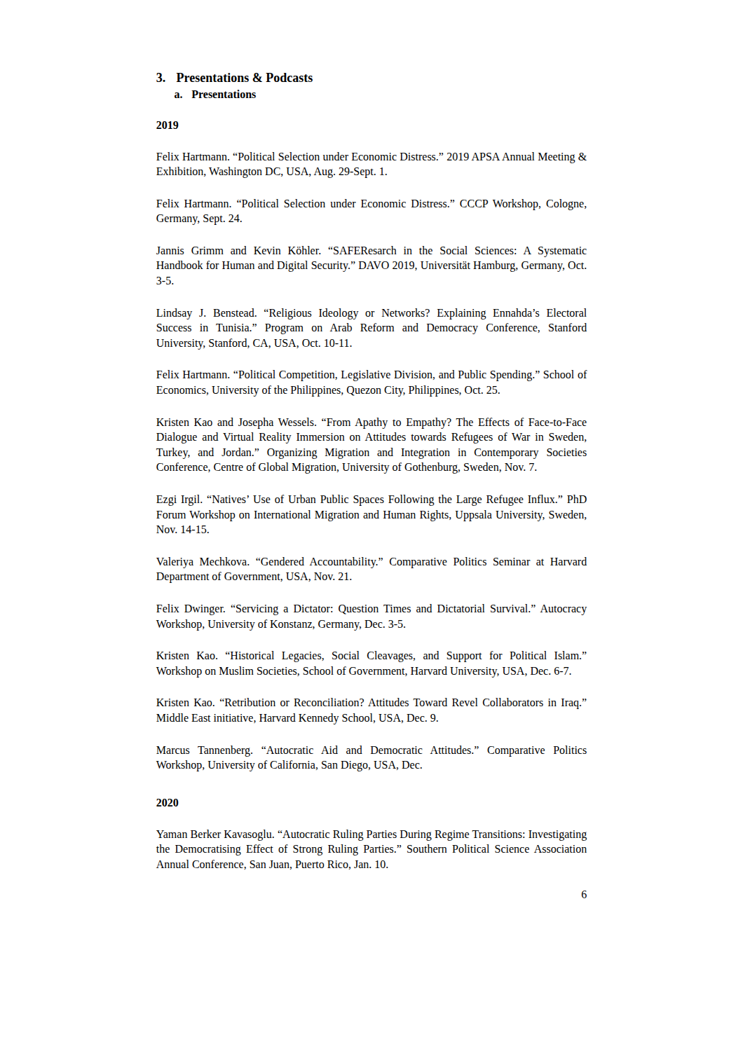3. Presentations & Podcasts
a. Presentations
2019
Felix Hartmann. “Political Selection under Economic Distress.” 2019 APSA Annual Meeting & Exhibition, Washington DC, USA, Aug. 29-Sept. 1.
Felix Hartmann. “Political Selection under Economic Distress.” CCCP Workshop, Cologne, Germany, Sept. 24.
Jannis Grimm and Kevin Köhler. “SAFEResarch in the Social Sciences: A Systematic Handbook for Human and Digital Security.” DAVO 2019, Universität Hamburg, Germany, Oct. 3-5.
Lindsay J. Benstead. “Religious Ideology or Networks? Explaining Ennahda’s Electoral Success in Tunisia.” Program on Arab Reform and Democracy Conference, Stanford University, Stanford, CA, USA, Oct. 10-11.
Felix Hartmann. “Political Competition, Legislative Division, and Public Spending.” School of Economics, University of the Philippines, Quezon City, Philippines, Oct. 25.
Kristen Kao and Josepha Wessels. “From Apathy to Empathy? The Effects of Face-to-Face Dialogue and Virtual Reality Immersion on Attitudes towards Refugees of War in Sweden, Turkey, and Jordan.” Organizing Migration and Integration in Contemporary Societies Conference, Centre of Global Migration, University of Gothenburg, Sweden, Nov. 7.
Ezgi Irgil. “Natives’ Use of Urban Public Spaces Following the Large Refugee Influx.” PhD Forum Workshop on International Migration and Human Rights, Uppsala University, Sweden, Nov. 14-15.
Valeriya Mechkova. “Gendered Accountability.” Comparative Politics Seminar at Harvard Department of Government, USA, Nov. 21.
Felix Dwinger. “Servicing a Dictator: Question Times and Dictatorial Survival.” Autocracy Workshop, University of Konstanz, Germany, Dec. 3-5.
Kristen Kao. “Historical Legacies, Social Cleavages, and Support for Political Islam.” Workshop on Muslim Societies, School of Government, Harvard University, USA, Dec. 6-7.
Kristen Kao. “Retribution or Reconciliation? Attitudes Toward Revel Collaborators in Iraq.” Middle East initiative, Harvard Kennedy School, USA, Dec. 9.
Marcus Tannenberg. “Autocratic Aid and Democratic Attitudes.” Comparative Politics Workshop, University of California, San Diego, USA, Dec.
2020
Yaman Berker Kavasoglu. “Autocratic Ruling Parties During Regime Transitions: Investigating the Democratising Effect of Strong Ruling Parties.” Southern Political Science Association Annual Conference, San Juan, Puerto Rico, Jan. 10.
6